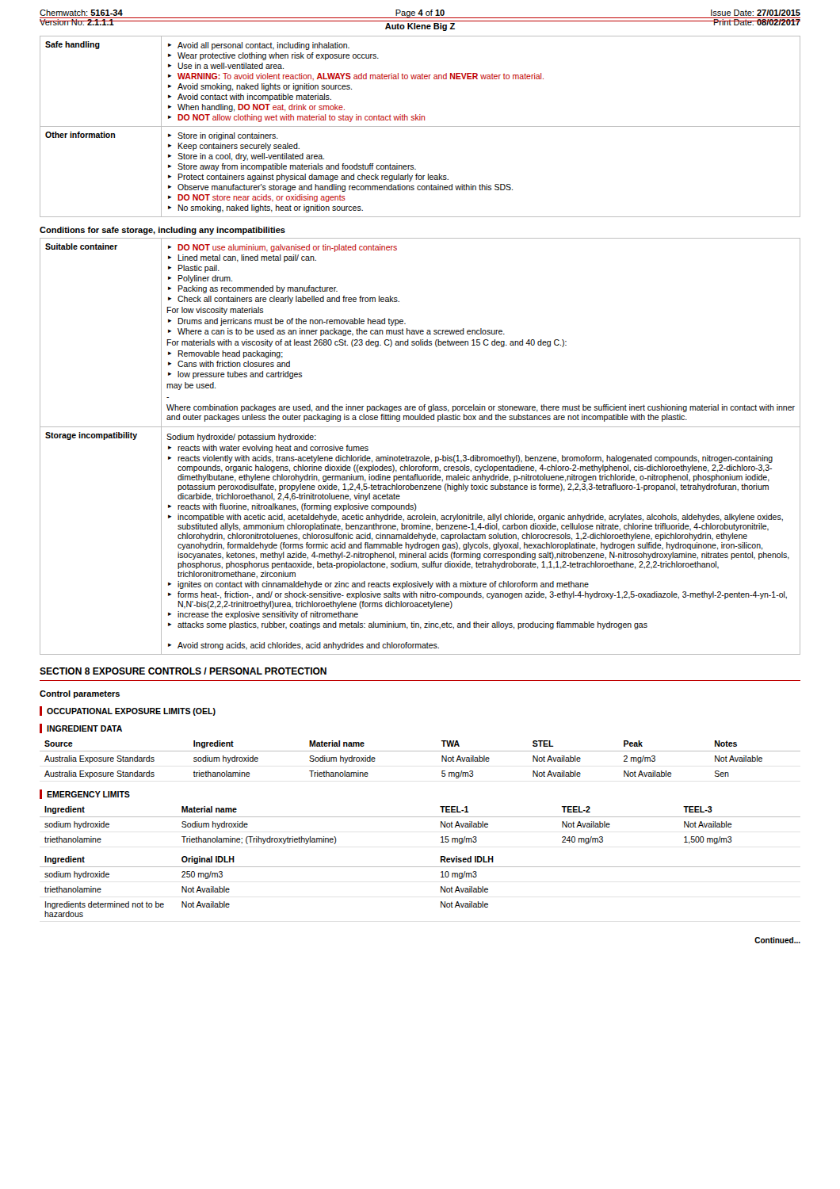Chemwatch: 5161-34
Page 4 of 10
Issue Date: 27/01/2015
Version No: 2.1.1.1
Print Date: 08/02/2017
Auto Klene Big Z
| Safe handling | Avoid all personal contact, including inhalation. Wear protective clothing when risk of exposure occurs. Use in a well-ventilated area. WARNING: To avoid violent reaction, ALWAYS add material to water and NEVER water to material. Avoid smoking, naked lights or ignition sources. Avoid contact with incompatible materials. When handling, DO NOT eat, drink or smoke. DO NOT allow clothing wet with material to stay in contact with skin |
| Other information | Store in original containers. Keep containers securely sealed. Store in a cool, dry, well-ventilated area. Store away from incompatible materials and foodstuff containers. Protect containers against physical damage and check regularly for leaks. Observe manufacturer's storage and handling recommendations contained within this SDS. DO NOT store near acids, or oxidising agents No smoking, naked lights, heat or ignition sources. |
Conditions for safe storage, including any incompatibilities
| Suitable container | DO NOT use aluminium, galvanised or tin-plated containers Lined metal can, lined metal pail/ can. Plastic pail. Polyliner drum. Packing as recommended by manufacturer. Check all containers are clearly labelled and free from leaks. For low viscosity materials Drums and jerricans must be of the non-removable head type. Where a can is to be used as an inner package, the can must have a screwed enclosure. For materials with a viscosity of at least 2680 cSt. (23 deg. C) and solids (between 15 C deg. and 40 deg C.): Removable head packaging; Cans with friction closures and low pressure tubes and cartridges may be used. - Where combination packages are used, and the inner packages are of glass, porcelain or stoneware, there must be sufficient inert cushioning material in contact with inner and outer packages unless the outer packaging is a close fitting moulded plastic box and the substances are not incompatible with the plastic. |
| Storage incompatibility | Sodium hydroxide/ potassium hydroxide: reacts with water evolving heat and corrosive fumes reacts violently with acids, trans-acetylene dichloride, aminotetrazole, p-bis(1,3-dibromoethyl), benzene, bromoform, halogenated compounds, nitrogen-containing compounds, organic halogens, chlorine dioxide ((explodes), chloroform, cresols, cyclopentadiene, 4-chloro-2-methylphenol, cis-dichloroethylene, 2,2-dichloro-3,3-dimethylbutane, ethylene chlorohydrin, germanium, iodine pentafluoride, maleic anhydride, p-nitrotoluene,nitrogen trichloride, o-nitrophenol, phosphonium iodide, potassium peroxodisulfate, propylene oxide, 1,2,4,5-tetrachlorobenzene (highly toxic substance is forme), 2,2,3,3-tetrafluoro-1-propanol, tetrahydrofuran, thorium dicarbide, trichloroethanol, 2,4,6-trinitrotoluene, vinyl acetate reacts with fluorine, nitroalkanes, (forming explosive compounds) incompatible with acetic acid, acetaldehyde, acetic anhydride, acrolein, acrylonitrile, allyl chloride, organic anhydride, acrylates, alcohols, aldehydes, alkylene oxides, substituted allyls, ammonium chloroplatinate, benzanthrone, bromine, benzene-1,4-diol, carbon dioxide, cellulose nitrate, chlorine trifluoride, 4-chlorobutyronitrile, chlorohydrin, chloronitrotoluenes, chlorosulfonic acid, cinnamaldehyde, caprolactam solution, chlorocresols, 1,2-dichloroethylene, epichlorohydrin, ethylene cyanohydrin, formaldehyde (forms formic acid and flammable hydrogen gas), glycols, glyoxal, hexachloroplatinate, hydrogen sulfide, hydroquinone, iron-silicon, isocyanates, ketones, methyl azide, 4-methyl-2-nitrophenol, mineral acids (forming corresponding salt),nitrobenzene, N-nitrosohydroxylamine, nitrates pentol, phenols, phosphorus, phosphorus pentaoxide, beta-propiolactone, sodium, sulfur dioxide, tetrahydroborate, 1,1,1,2-tetrachloroethane, 2,2,2-trichloroethanol, trichloronitromethane, zirconium ignites on contact with cinnamaldehyde or zinc and reacts explosively with a mixture of chloroform and methane forms heat-, friction-, and/ or shock-sensitive- explosive salts with nitro-compounds, cyanogen azide, 3-ethyl-4-hydroxy-1,2,5-oxadiazole, 3-methyl-2-penten-4-yn-1-ol, N,N'-bis(2,2,2-trinitroethyl)urea, trichloroethylene (forms dichloroacetylene) increase the explosive sensitivity of nitromethane attacks some plastics, rubber, coatings and metals: aluminium, tin, zinc,etc, and their alloys, producing flammable hydrogen gas Avoid strong acids, acid chlorides, acid anhydrides and chloroformates. |
SECTION 8 EXPOSURE CONTROLS / PERSONAL PROTECTION
Control parameters
OCCUPATIONAL EXPOSURE LIMITS (OEL)
INGREDIENT DATA
| Source | Ingredient | Material name | TWA | STEL | Peak | Notes |
| --- | --- | --- | --- | --- | --- | --- |
| Australia Exposure Standards | sodium hydroxide | Sodium hydroxide | Not Available | Not Available | 2 mg/m3 | Not Available |
| Australia Exposure Standards | triethanolamine | Triethanolamine | 5 mg/m3 | Not Available | Not Available | Sen |
EMERGENCY LIMITS
| Ingredient | Material name | TEEL-1 | TEEL-2 | TEEL-3 |
| --- | --- | --- | --- | --- |
| sodium hydroxide | Sodium hydroxide | Not Available | Not Available | Not Available |
| triethanolamine | Triethanolamine; (Trihydroxytriethylamine) | 15 mg/m3 | 240 mg/m3 | 1,500 mg/m3 |
| Ingredient | Original IDLH | Revised IDLH |
| --- | --- | --- |
| sodium hydroxide | 250 mg/m3 | 10 mg/m3 |
| triethanolamine | Not Available | Not Available |
| Ingredients determined not to be hazardous | Not Available | Not Available |
Continued...